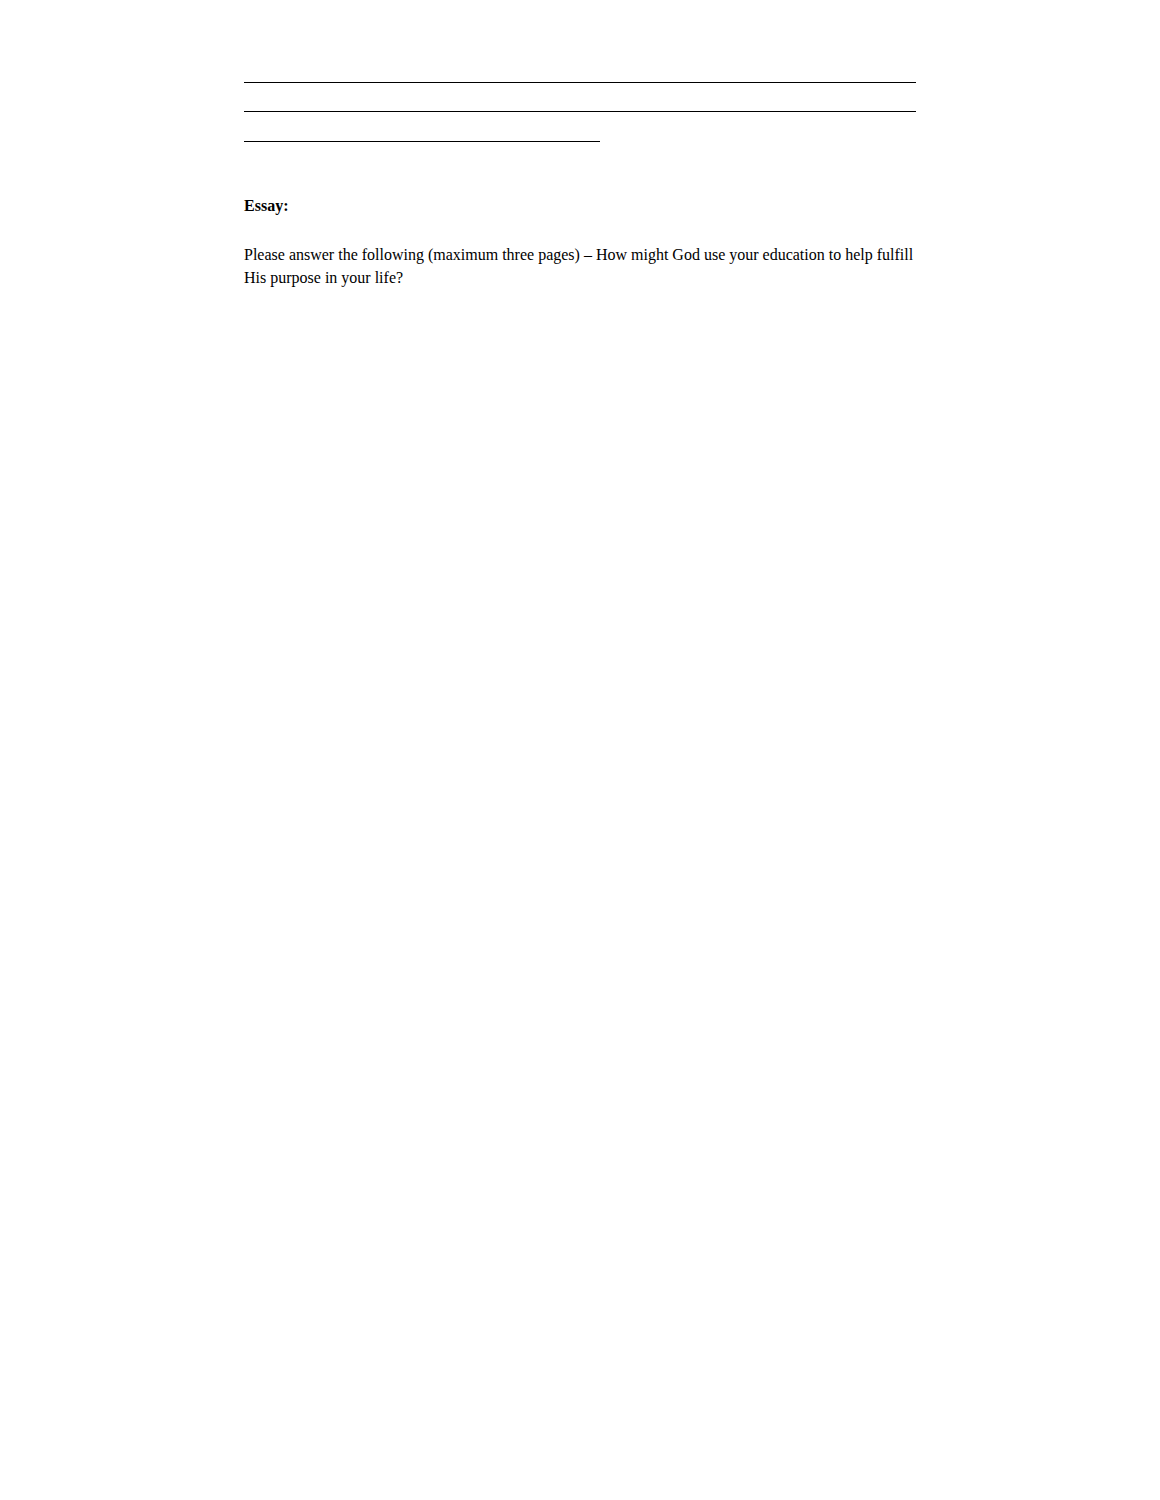Essay:
Please answer the following (maximum three pages) – How might God use your education to help fulfill His purpose in your life?